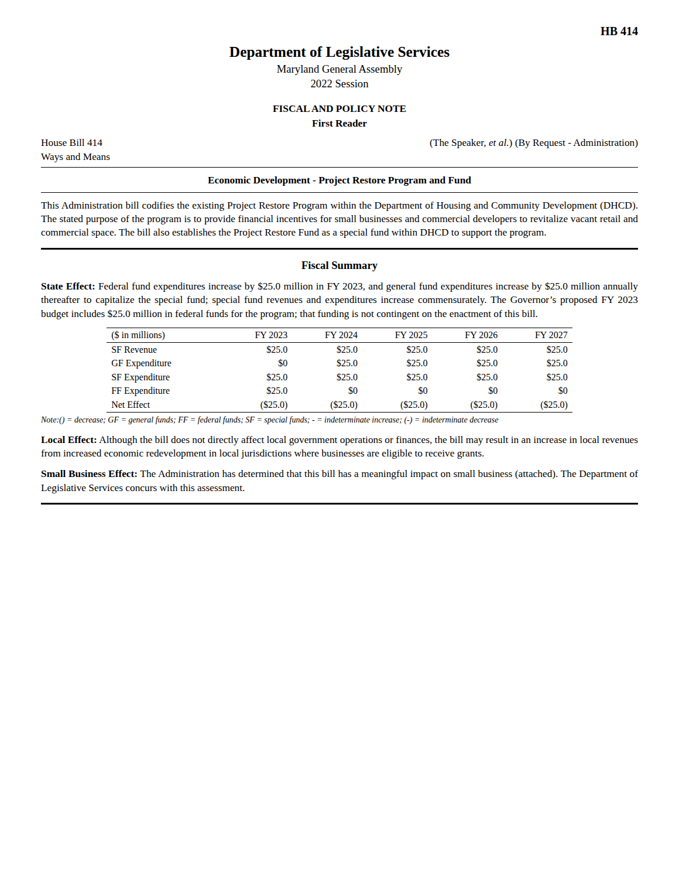HB 414
Department of Legislative Services
Maryland General Assembly
2022 Session
FISCAL AND POLICY NOTE
First Reader
House Bill 414 (The Speaker, et al.) (By Request - Administration)
Ways and Means
Economic Development - Project Restore Program and Fund
This Administration bill codifies the existing Project Restore Program within the Department of Housing and Community Development (DHCD). The stated purpose of the program is to provide financial incentives for small businesses and commercial developers to revitalize vacant retail and commercial space. The bill also establishes the Project Restore Fund as a special fund within DHCD to support the program.
Fiscal Summary
State Effect: Federal fund expenditures increase by $25.0 million in FY 2023, and general fund expenditures increase by $25.0 million annually thereafter to capitalize the special fund; special fund revenues and expenditures increase commensurately. The Governor’s proposed FY 2023 budget includes $25.0 million in federal funds for the program; that funding is not contingent on the enactment of this bill.
| ($ in millions) | FY 2023 | FY 2024 | FY 2025 | FY 2026 | FY 2027 |
| --- | --- | --- | --- | --- | --- |
| SF Revenue | $25.0 | $25.0 | $25.0 | $25.0 | $25.0 |
| GF Expenditure | $0 | $25.0 | $25.0 | $25.0 | $25.0 |
| SF Expenditure | $25.0 | $25.0 | $25.0 | $25.0 | $25.0 |
| FF Expenditure | $25.0 | $0 | $0 | $0 | $0 |
| Net Effect | ($25.0) | ($25.0) | ($25.0) | ($25.0) | ($25.0) |
Note:() = decrease; GF = general funds; FF = federal funds; SF = special funds; - = indeterminate increase; (-) = indeterminate decrease
Local Effect: Although the bill does not directly affect local government operations or finances, the bill may result in an increase in local revenues from increased economic redevelopment in local jurisdictions where businesses are eligible to receive grants.
Small Business Effect: The Administration has determined that this bill has a meaningful impact on small business (attached). The Department of Legislative Services concurs with this assessment.